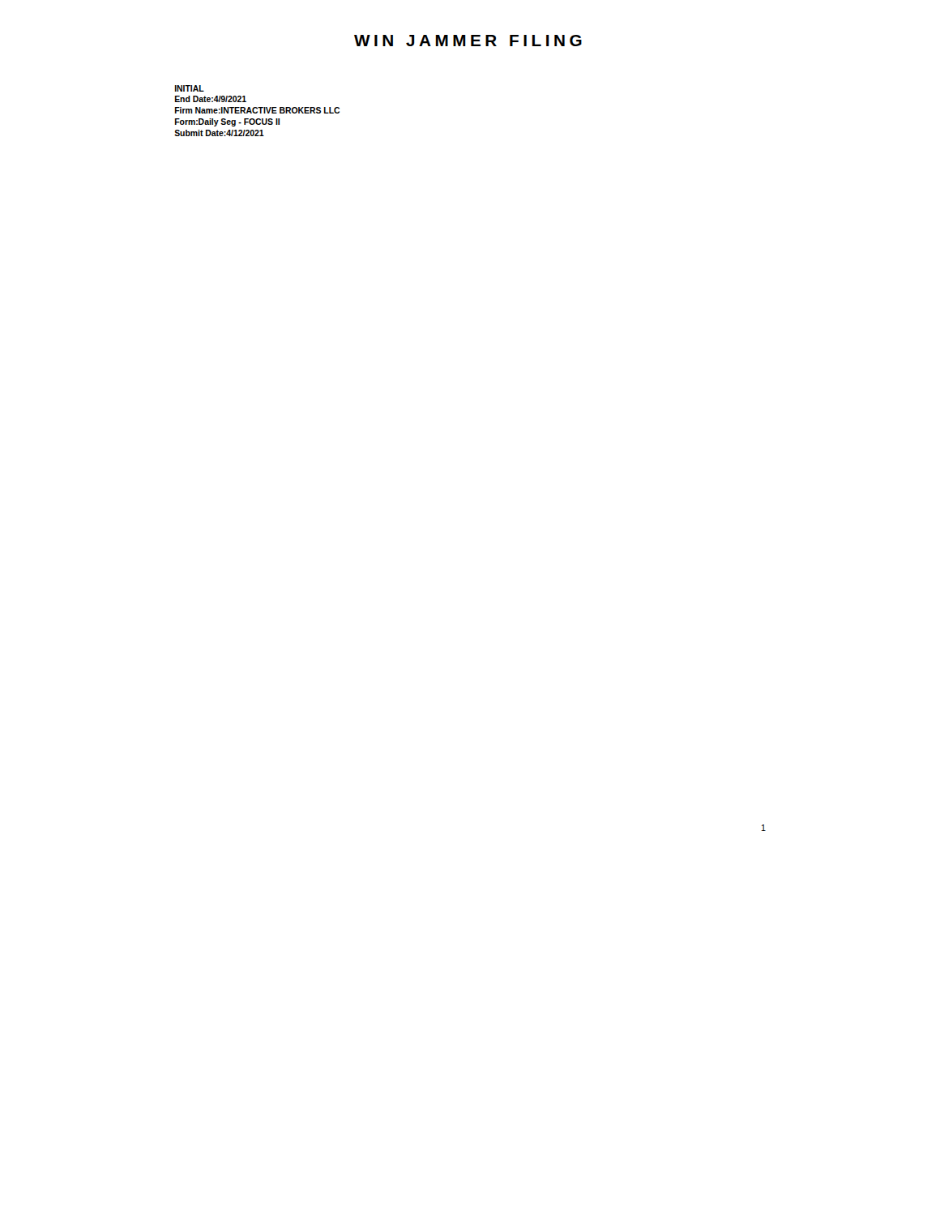WIN JAMMER FILING
INITIAL
End Date:4/9/2021
Firm Name:INTERACTIVE BROKERS LLC
Form:Daily Seg - FOCUS II
Submit Date:4/12/2021
1